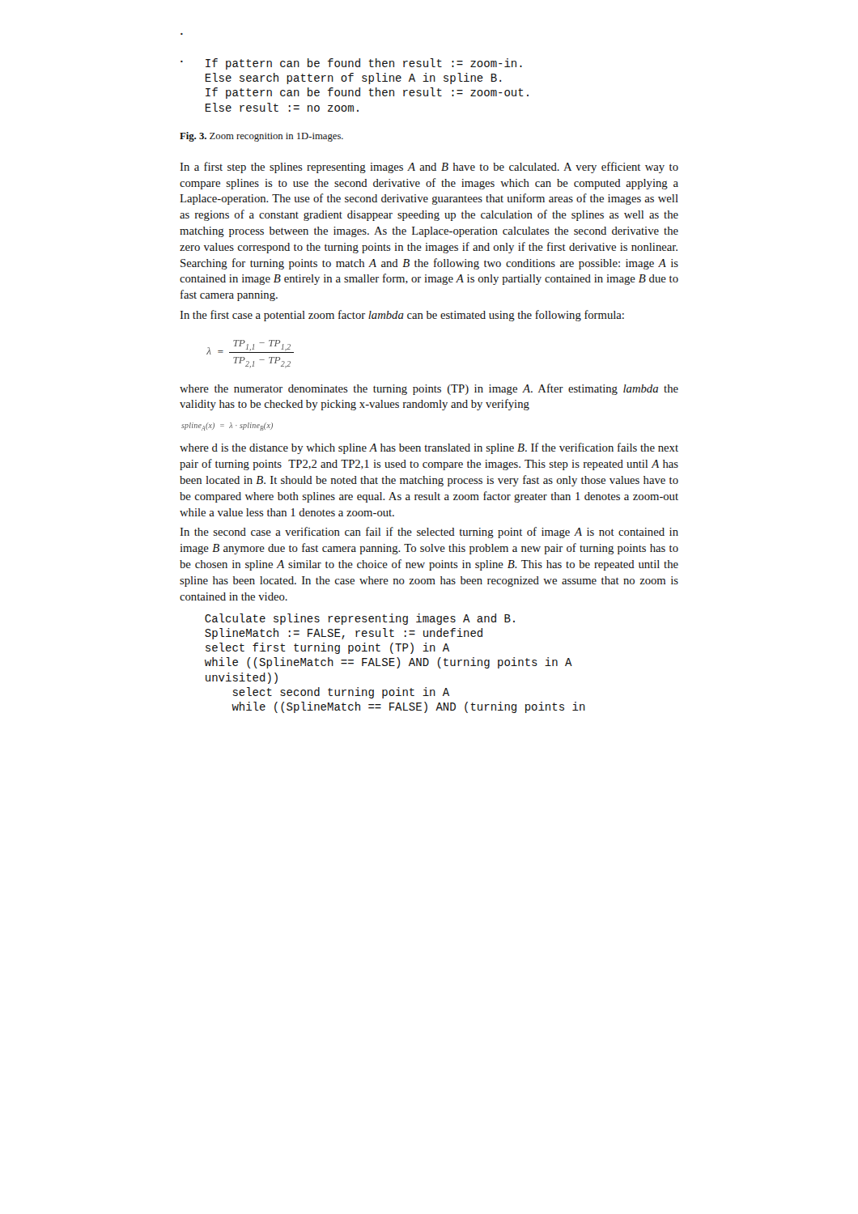. .
If pattern can be found then result := zoom-in.
Else search pattern of spline A in spline B.
If pattern can be found then result := zoom-out.
Else result := no zoom.
Fig. 3. Zoom recognition in 1D-images.
In a first step the splines representing images A and B have to be calculated. A very efficient way to compare splines is to use the second derivative of the images which can be computed applying a Laplace-operation. The use of the second derivative guarantees that uniform areas of the images as well as regions of a constant gradient disappear speeding up the calculation of the splines as well as the matching process between the images. As the Laplace-operation calculates the second derivative the zero values correspond to the turning points in the images if and only if the first derivative is nonlinear. Searching for turning points to match A and B the following two conditions are possible: image A is contained in image B entirely in a smaller form, or image A is only partially contained in image B due to fast camera panning.
In the first case a potential zoom factor lambda can be estimated using the following formula:
λ = TP1,1 − TP1,2 TP2,1 − TP2,2
where the numerator denominates the turning points (TP) in image A. After estimating lambda the validity has to be checked by picking x-values randomly and by verifying
splineA(x) = λ · splineB(x)
where d is the distance by which spline A has been translated in spline B. If the verification fails the next pair of turning points TP2,2 and TP2,1 is used to compare the images. This step is repeated until A has been located in B. It should be noted that the matching process is very fast as only those values have to be compared where both splines are equal. As a result a zoom factor greater than 1 denotes a zoom-out while a value less than 1 denotes a zoom-out.
In the second case a verification can fail if the selected turning point of image A is not contained in image B anymore due to fast camera panning. To solve this problem a new pair of turning points has to be chosen in spline A similar to the choice of new points in spline B. This has to be repeated until the spline has been located. In the case where no zoom has been recognized we assume that no zoom is contained in the video.
Calculate splines representing images A and B.
SplineMatch := FALSE, result := undefined
select first turning point (TP) in A
while ((SplineMatch == FALSE) AND (turning points in A
unvisited))
    select second turning point in A
    while ((SplineMatch == FALSE) AND (turning points in